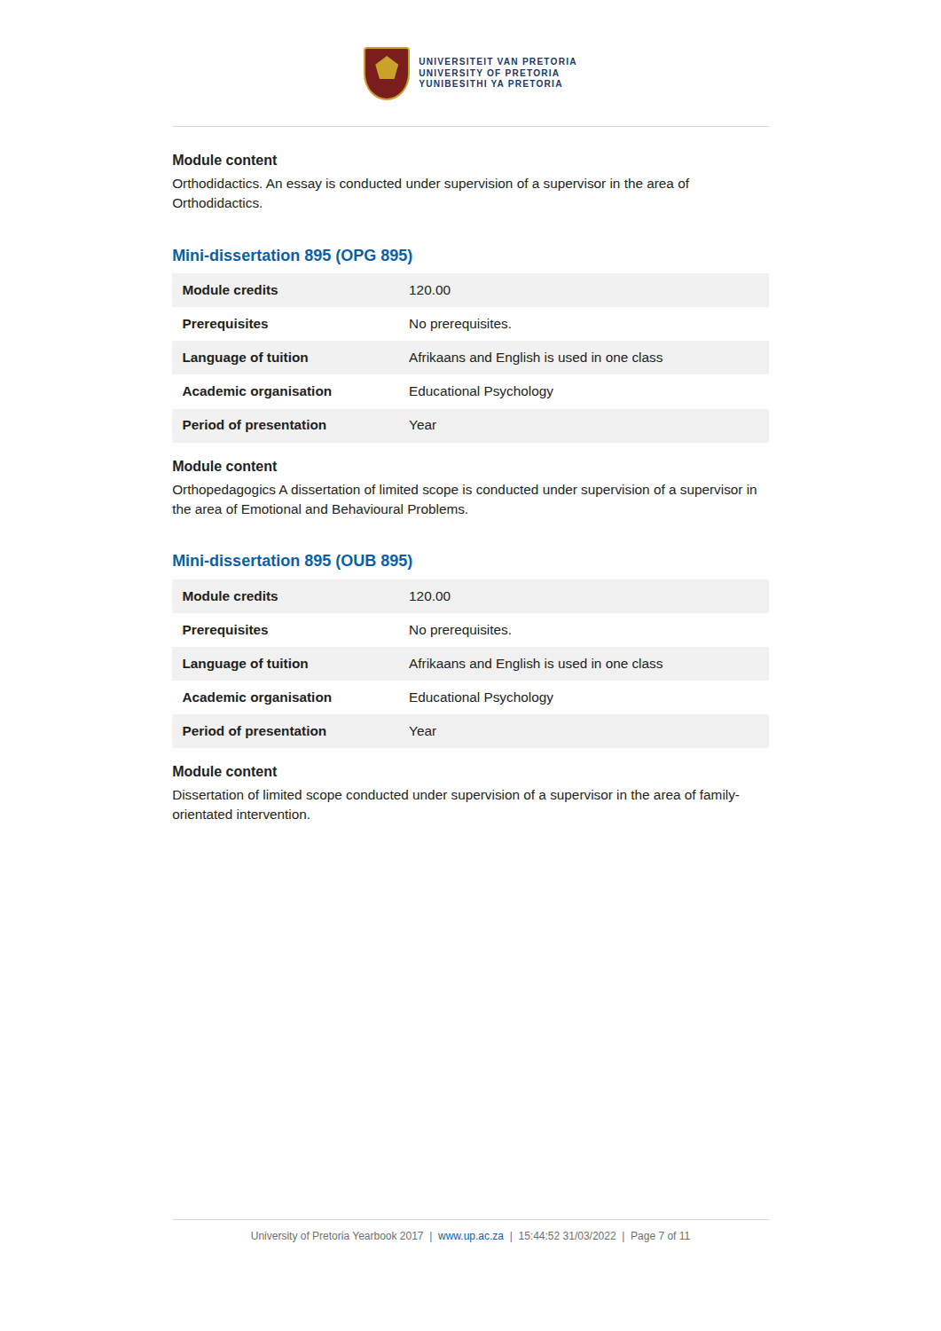UNIVERSITEIT VAN PRETORIA
UNIVERSITY OF PRETORIA
YUNIBESITHI YA PRETORIA
Module content
Orthodidactics. An essay is conducted under supervision of a supervisor in the area of Orthodidactics.
Mini-dissertation 895 (OPG 895)
| Module credits | 120.00 |
| Prerequisites | No prerequisites. |
| Language of tuition | Afrikaans and English is used in one class |
| Academic organisation | Educational Psychology |
| Period of presentation | Year |
Module content
Orthopedagogics A dissertation of limited scope is conducted under supervision of a supervisor in the area of Emotional and Behavioural Problems.
Mini-dissertation 895 (OUB 895)
| Module credits | 120.00 |
| Prerequisites | No prerequisites. |
| Language of tuition | Afrikaans and English is used in one class |
| Academic organisation | Educational Psychology |
| Period of presentation | Year |
Module content
Dissertation of limited scope conducted under supervision of a supervisor in the area of family-orientated intervention.
University of Pretoria Yearbook 2017 | www.up.ac.za | 15:44:52 31/03/2022 | Page 7 of 11